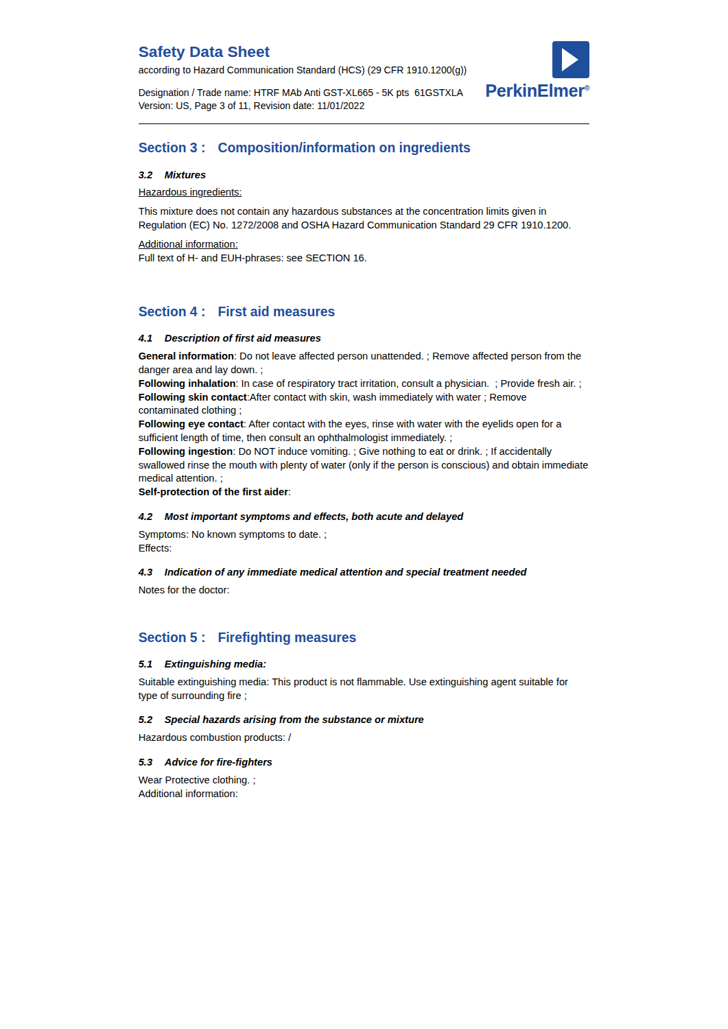PerkinElmer®
Safety Data Sheet
according to Hazard Communication Standard (HCS) (29 CFR 1910.1200(g))
Designation / Trade name: HTRF MAb Anti GST-XL665 - 5K pts 61GSTXLA
Version: US, Page 3 of 11, Revision date: 11/01/2022
Section 3 : Composition/information on ingredients
3.2 Mixtures
Hazardous ingredients:
This mixture does not contain any hazardous substances at the concentration limits given in Regulation (EC) No. 1272/2008 and OSHA Hazard Communication Standard 29 CFR 1910.1200.
Additional information:
Full text of H- and EUH-phrases: see SECTION 16.
Section 4 : First aid measures
4.1 Description of first aid measures
General information: Do not leave affected person unattended. ; Remove affected person from the danger area and lay down. ;
Following inhalation: In case of respiratory tract irritation, consult a physician. ; Provide fresh air. ;
Following skin contact:After contact with skin, wash immediately with water ; Remove contaminated clothing ;
Following eye contact: After contact with the eyes, rinse with water with the eyelids open for a sufficient length of time, then consult an ophthalmologist immediately. ;
Following ingestion: Do NOT induce vomiting. ; Give nothing to eat or drink. ; If accidentally swallowed rinse the mouth with plenty of water (only if the person is conscious) and obtain immediate medical attention. ;
Self-protection of the first aider:
4.2 Most important symptoms and effects, both acute and delayed
Symptoms: No known symptoms to date. ;
Effects:
4.3 Indication of any immediate medical attention and special treatment needed
Notes for the doctor:
Section 5 : Firefighting measures
5.1 Extinguishing media:
Suitable extinguishing media: This product is not flammable. Use extinguishing agent suitable for type of surrounding fire ;
5.2 Special hazards arising from the substance or mixture
Hazardous combustion products: /
5.3 Advice for fire-fighters
Wear Protective clothing. ;
Additional information: